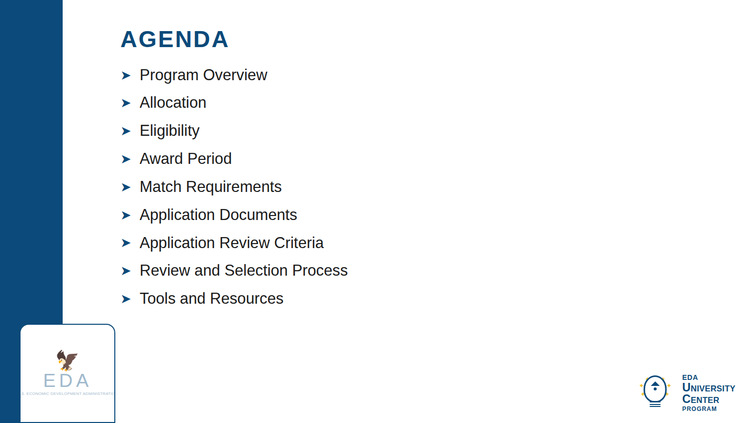AGENDA
➤Program Overview
➤Allocation
➤Eligibility
➤Award Period
➤Match Requirements
➤Application Documents
➤Application Review Criteria
➤Review and Selection Process
➤Tools and Resources
🦅
EDA
U.S. ECONOMIC DEVELOPMENT ADMINISTRATION
✦ ✦ ✦ ✦ ✦ ✦
EDA
UNIVERSITY
CENTER
PROGRAM